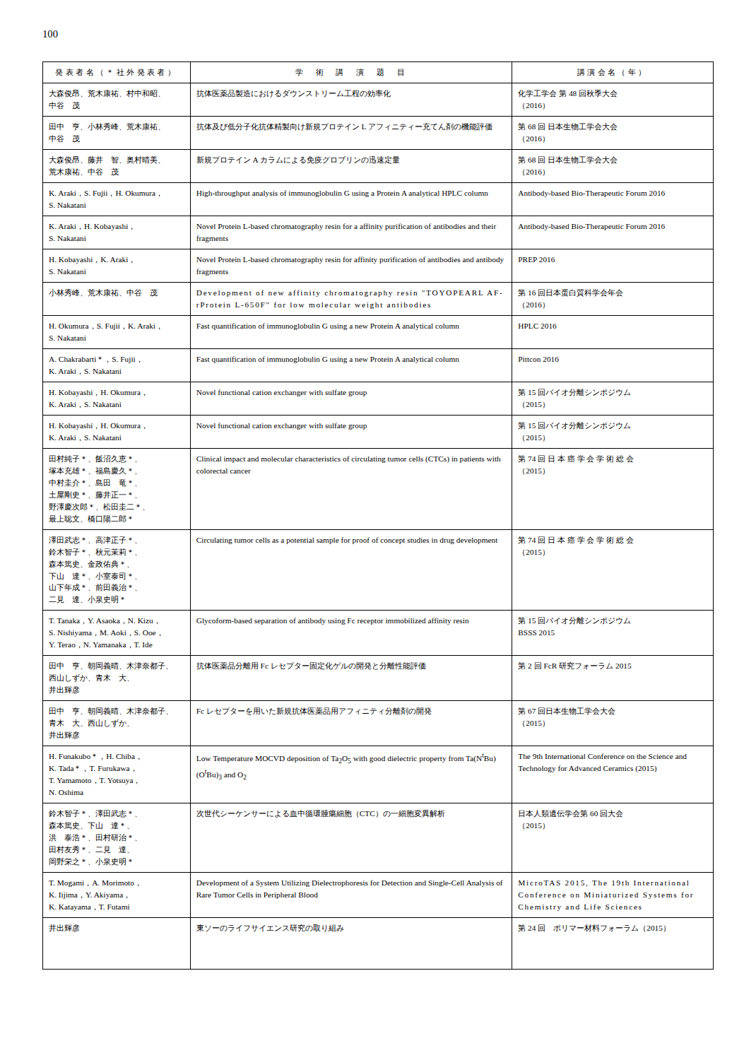100
| 発表者名（＊社外発表者） | 学 術 講 演 題 目 | 講演会名（年） |
| --- | --- | --- |
| 大森俊昂、荒木康祐、村中和昭、 中谷 茂 | 抗体医薬品製造におけるダウンストリーム工程の効率化 | 化学工学会 第 48 回秋季大会 （2016） |
| 田中 亨、小林秀峰、荒木康祐、 中谷 茂 | 抗体及び低分子化抗体精製向け新規プロテイン L アフィニティー充てん剤の機能評価 | 第 68 回 日本生物工学会大会 （2016） |
| 大森俊昂、藤井 智、奥村晴美、 荒木康祐、中谷 茂 | 新規プロテイン A カラムによる免疫グロブリンの迅速定量 | 第 68 回 日本生物工学会大会 （2016） |
| K. Araki，S. Fujii，H. Okumura， S. Nakatani | High-throughput analysis of immunoglobulin G using a Protein A analytical HPLC column | Antibody-based Bio-Therapeutic Forum 2016 |
| K. Araki，H. Kobayashi， S. Nakatani | Novel Protein L-based chromatography resin for a affinity purification of antibodies and their fragments | Antibody-based Bio-Therapeutic Forum 2016 |
| H. Kobayashi，K. Araki， S. Nakatani | Novel Protein L-based chromatography resin for affinity purification of antibodies and antibody fragments | PREP 2016 |
| 小林秀峰、荒木康祐、中谷 茂 | Development of new affinity chromatography resin "TOYOPEARL AF-rProtein L-650F" for low molecular weight antibodies | 第 16 回日本蛋白質科学会年会 （2016） |
| H. Okumura，S. Fujii，K. Araki， S. Nakatani | Fast quantification of immunoglobulin G using a new Protein A analytical column | HPLC 2016 |
| A. Chakrabarti＊，S. Fujii， K. Araki，S. Nakatani | Fast quantification of immunoglobulin G using a new Protein A analytical column | Pittcon 2016 |
| H. Kobayashi，H. Okumura， K. Araki，S. Nakatani | Novel functional cation exchanger with sulfate group | 第 15 回バイオ分離シンポジウム （2015） |
| H. Kobayashi，H. Okumura， K. Araki，S. Nakatani | Novel functional cation exchanger with sulfate group | 第 15 回バイオ分離シンポジウム （2015） |
| 田村純子＊、飯沼久恵＊、 塚本充雄＊、福島慶久＊、 中村圭介＊、島田 竜＊、 土屋剛史＊、藤井正一＊、 野澤慶次郎＊、松田圭二＊、 最上聡文、橋口陽二郎＊ | Clinical impact and molecular characteristics of circulating tumor cells (CTCs) in patients with colorectal cancer | 第 74 回 日 本 癌 学 会 学 術 総 会 （2015） |
| 澤田武志＊、高津正子＊、 鈴木智子＊、秋元茉莉＊、 森本篤史、金政佑典＊、 下山 達＊、小室泰司＊、 山下年成＊、前田義治＊、 二見 達、小泉史明＊ | Circulating tumor cells as a potential sample for proof of concept studies in drug development | 第 74 回 日 本 癌 学 会 学 術 総 会 （2015） |
| T. Tanaka，Y. Asaoka，N. Kizu， S. Nishiyama，M. Aoki，S. Ooe， Y. Terao，N. Yamanaka，T. Ide | Glycoform-based separation of antibody using Fc receptor immobilized affinity resin | 第 15 回バイオ分離シンポジウム BSSS 2015 |
| 田中 亨、朝岡義晴、木津奈都子、 西山しずか、青木 大、 井出輝彦 | 抗体医薬品分離用 Fc レセプター固定化ゲルの開発と分離性能評価 | 第 2 回 FcR 研究フォーラム 2015 |
| 田中 亨、朝岡義晴、木津奈都子、 青木 大、西山しずか、 井出輝彦 | Fc レセプターを用いた新規抗体医薬品用アフィニティ分離剤の開発 | 第 67 回日本生物工学会大会 （2015） |
| H. Funakubo＊，H. Chiba， K. Tada＊，T. Furukawa， T. Yamamoto，T. Yotsuya， N. Oshima | Low Temperature MOCVD deposition of Ta 2 O 5 with good dielectric property from Ta(N t Bu)(O t Bu) 3 and O 2 | The 9th International Conference on the Science and Technology for Advanced Ceramics (2015) |
| 鈴木智子＊、澤田武志＊、 森本篤史、下山 達＊、 洪 泰浩＊、田村研治＊、 田村友秀＊、二見 達、 岡野栄之＊、小泉史明＊ | 次世代シーケンサーによる血中循環腫瘍細胞（CTC）の一細胞変異解析 | 日本人類遺伝学会第 60 回大会 （2015） |
| T. Mogami，A. Morimoto， K. Iijima，Y. Akiyama， K. Katayama，T. Futami | Development of a System Utilizing Dielectrophoresis for Detection and Single-Cell Analysis of Rare Tumor Cells in Peripheral Blood | MicroTAS 2015, The 19th International Conference on Miniaturized Systems for Chemistry and Life Sciences |
| 井出輝彦 | 東ソーのライフサイエンス研究の取り組み | 第 24 回 ポリマー材料フォーラム（2015） |